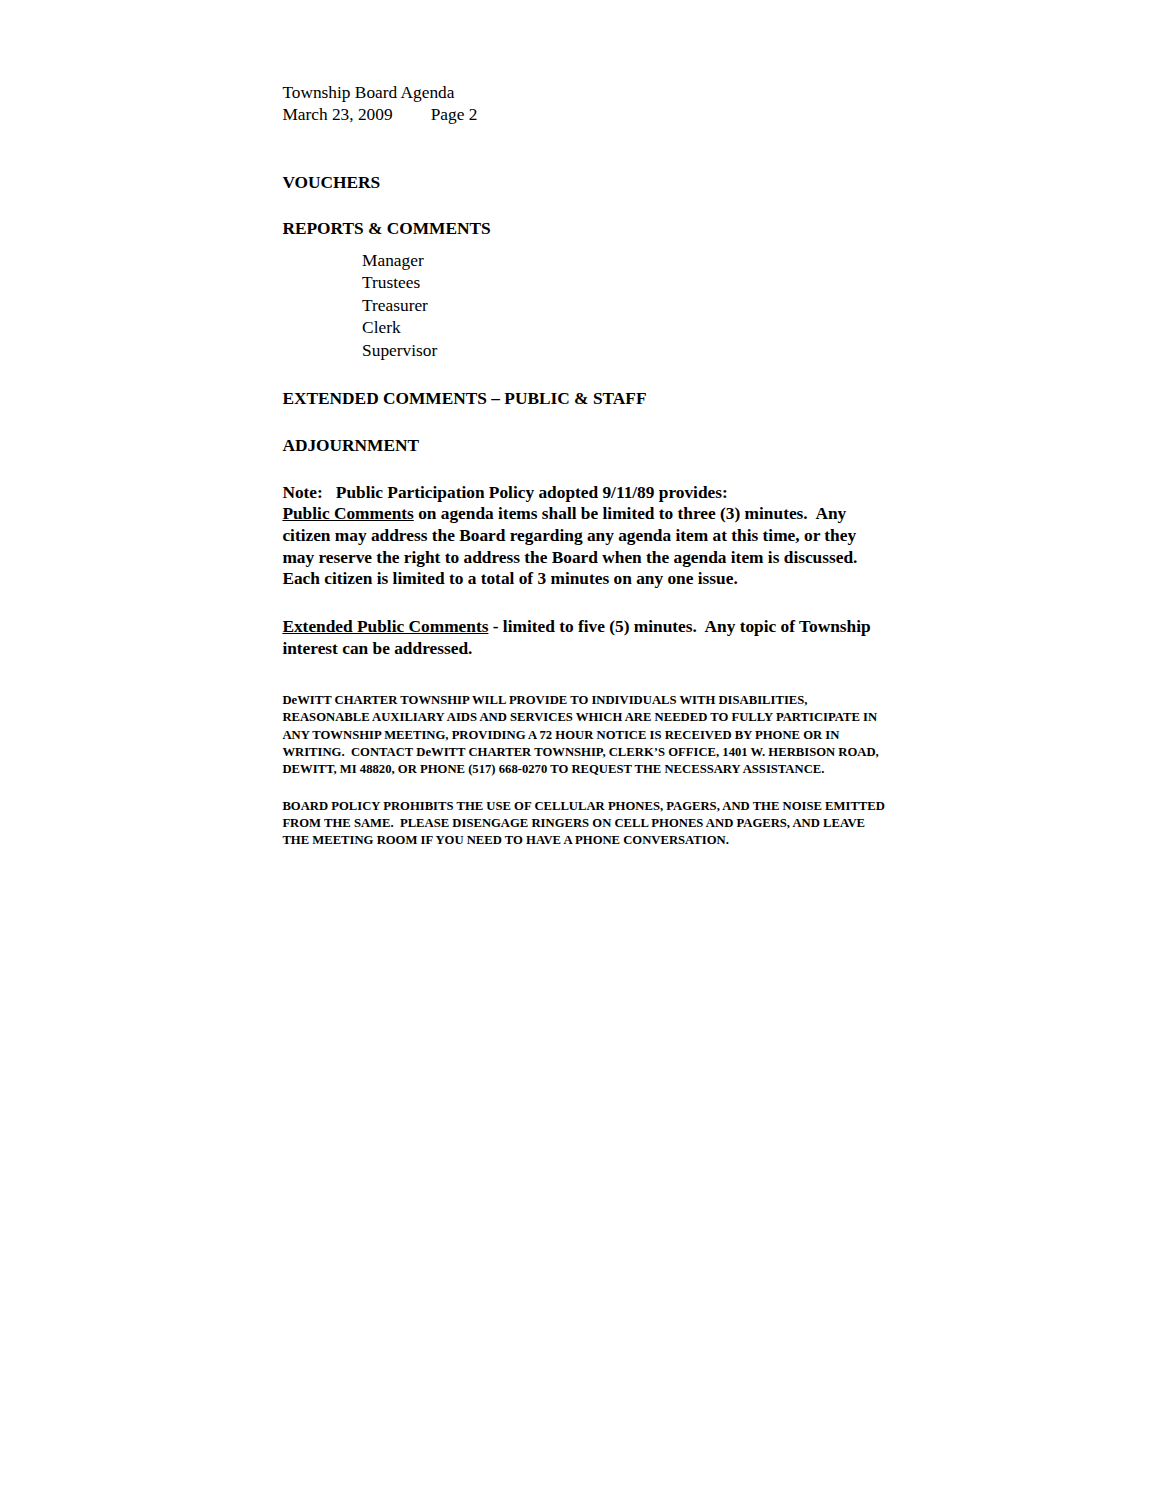Township Board Agenda
March 23, 2009Page 2
VOUCHERS
REPORTS & COMMENTS
Manager
Trustees
Treasurer
Clerk
Supervisor
EXTENDED COMMENTS – PUBLIC & STAFF
ADJOURNMENT
Note: Public Participation Policy adopted 9/11/89 provides:
Public Comments on agenda items shall be limited to three (3) minutes. Any citizen may address the Board regarding any agenda item at this time, or they may reserve the right to address the Board when the agenda item is discussed. Each citizen is limited to a total of 3 minutes on any one issue.
Extended Public Comments - limited to five (5) minutes. Any topic of Township interest can be addressed.
DeWITT CHARTER TOWNSHIP WILL PROVIDE TO INDIVIDUALS WITH DISABILITIES, REASONABLE AUXILIARY AIDS AND SERVICES WHICH ARE NEEDED TO FULLY PARTICIPATE IN ANY TOWNSHIP MEETING, PROVIDING A 72 HOUR NOTICE IS RECEIVED BY PHONE OR IN WRITING. CONTACT DeWITT CHARTER TOWNSHIP, CLERK’S OFFICE, 1401 W. HERBISON ROAD, DEWITT, MI 48820, OR PHONE (517) 668-0270 TO REQUEST THE NECESSARY ASSISTANCE.
BOARD POLICY PROHIBITS THE USE OF CELLULAR PHONES, PAGERS, AND THE NOISE EMITTED FROM THE SAME. PLEASE DISENGAGE RINGERS ON CELL PHONES AND PAGERS, AND LEAVE THE MEETING ROOM IF YOU NEED TO HAVE A PHONE CONVERSATION.